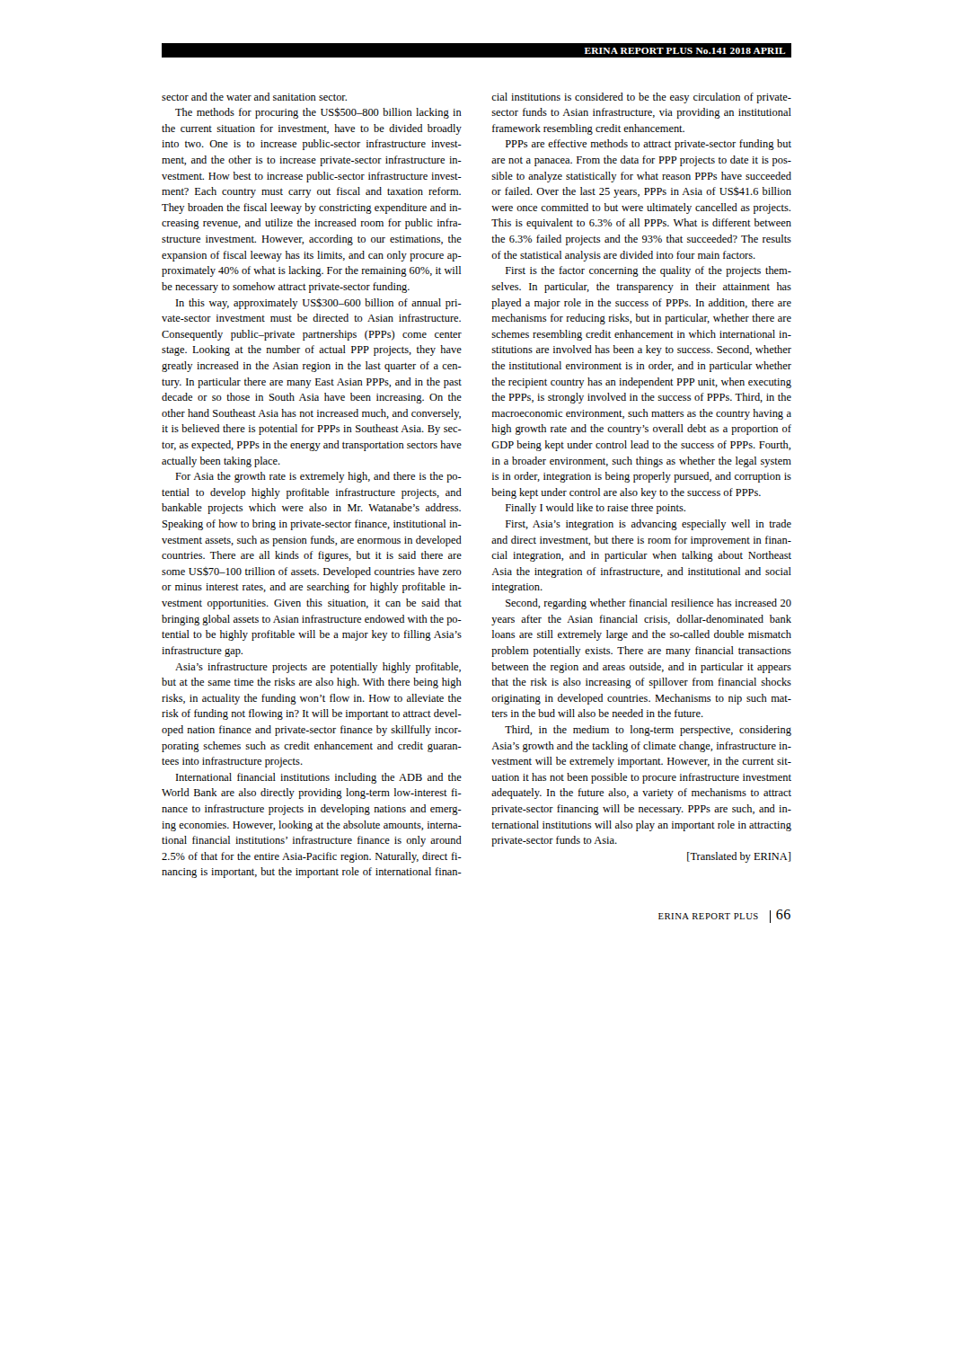ERINA REPORT PLUS No.141 2018 APRIL
sector and the water and sanitation sector.
The methods for procuring the US$500–800 billion lacking in the current situation for investment, have to be divided broadly into two. One is to increase public-sector infrastructure investment, and the other is to increase private-sector infrastructure investment. How best to increase public-sector infrastructure investment? Each country must carry out fiscal and taxation reform. They broaden the fiscal leeway by constricting expenditure and increasing revenue, and utilize the increased room for public infrastructure investment. However, according to our estimations, the expansion of fiscal leeway has its limits, and can only procure approximately 40% of what is lacking. For the remaining 60%, it will be necessary to somehow attract private-sector funding.
In this way, approximately US$300–600 billion of annual private-sector investment must be directed to Asian infrastructure. Consequently public–private partnerships (PPPs) come center stage. Looking at the number of actual PPP projects, they have greatly increased in the Asian region in the last quarter of a century. In particular there are many East Asian PPPs, and in the past decade or so those in South Asia have been increasing. On the other hand Southeast Asia has not increased much, and conversely, it is believed there is potential for PPPs in Southeast Asia. By sector, as expected, PPPs in the energy and transportation sectors have actually been taking place.
For Asia the growth rate is extremely high, and there is the potential to develop highly profitable infrastructure projects, and bankable projects which were also in Mr. Watanabe’s address. Speaking of how to bring in private-sector finance, institutional investment assets, such as pension funds, are enormous in developed countries. There are all kinds of figures, but it is said there are some US$70–100 trillion of assets. Developed countries have zero or minus interest rates, and are searching for highly profitable investment opportunities. Given this situation, it can be said that bringing global assets to Asian infrastructure endowed with the potential to be highly profitable will be a major key to filling Asia’s infrastructure gap.
Asia’s infrastructure projects are potentially highly profitable, but at the same time the risks are also high. With there being high risks, in actuality the funding won’t flow in. How to alleviate the risk of funding not flowing in? It will be important to attract developed nation finance and private-sector finance by skillfully incorporating schemes such as credit enhancement and credit guarantees into infrastructure projects.
International financial institutions including the ADB and the World Bank are also directly providing long-term low-interest finance to infrastructure projects in developing nations and emerging economies. However, looking at the absolute amounts, international financial institutions’ infrastructure finance is only around 2.5% of that for the entire Asia-Pacific region. Naturally, direct financing is important, but the important role of international financial institutions is considered to be the easy circulation of private-sector funds to Asian infrastructure, via providing an institutional framework resembling credit enhancement.
PPPs are effective methods to attract private-sector funding but are not a panacea. From the data for PPP projects to date it is possible to analyze statistically for what reason PPPs have succeeded or failed. Over the last 25 years, PPPs in Asia of US$41.6 billion were once committed to but were ultimately cancelled as projects. This is equivalent to 6.3% of all PPPs. What is different between the 6.3% failed projects and the 93% that succeeded? The results of the statistical analysis are divided into four main factors.
First is the factor concerning the quality of the projects themselves. In particular, the transparency in their attainment has played a major role in the success of PPPs. In addition, there are mechanisms for reducing risks, but in particular, whether there are schemes resembling credit enhancement in which international institutions are involved has been a key to success. Second, whether the institutional environment is in order, and in particular whether the recipient country has an independent PPP unit, when executing the PPPs, is strongly involved in the success of PPPs. Third, in the macroeconomic environment, such matters as the country having a high growth rate and the country’s overall debt as a proportion of GDP being kept under control lead to the success of PPPs. Fourth, in a broader environment, such things as whether the legal system is in order, integration is being properly pursued, and corruption is being kept under control are also key to the success of PPPs.
Finally I would like to raise three points.
First, Asia’s integration is advancing especially well in trade and direct investment, but there is room for improvement in financial integration, and in particular when talking about Northeast Asia the integration of infrastructure, and institutional and social integration.
Second, regarding whether financial resilience has increased 20 years after the Asian financial crisis, dollar-denominated bank loans are still extremely large and the so-called double mismatch problem potentially exists. There are many financial transactions between the region and areas outside, and in particular it appears that the risk is also increasing of spillover from financial shocks originating in developed countries. Mechanisms to nip such matters in the bud will also be needed in the future.
Third, in the medium to long-term perspective, considering Asia’s growth and the tackling of climate change, infrastructure investment will be extremely important. However, in the current situation it has not been possible to procure infrastructure investment adequately. In the future also, a variety of mechanisms to attract private-sector financing will be necessary. PPPs are such, and international institutions will also play an important role in attracting private-sector funds to Asia.
[Translated by ERINA]
ERINA REPORT PLUS 66